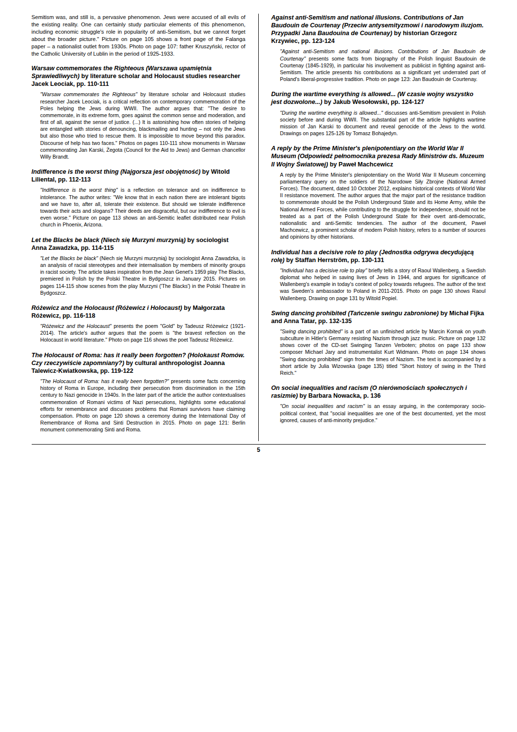Semitism was, and still is, a pervasive phenomenon. Jews were accused of all evils of the existing reality. One can certainly study particular elements of this phenomenon, including economic struggle's role in popularity of anti-Semitism, but we cannot forget about the broader picture." Picture on page 105 shows a front page of the Falanga paper – a nationalist outlet from 1930s. Photo on page 107: father Kruszyński, rector of the Catholic University of Lublin in the period of 1925-1933.
Warsaw commemorates the Righteous (Warszawa upamiętnia Sprawiedliwych) by literature scholar and Holocaust studies researcher Jacek Leociak, pp. 110-111
"Warsaw commemorates the Righteous" by literature scholar and Holocaust studies researcher Jacek Leociak, is a critical reflection on contemporary commemoration of the Poles helping the Jews during WWII. The author argues that: "The desire to commemorate, in its extreme form, goes against the common sense and moderation, and first of all, against the sense of justice. (...) It is astonishing how often stories of helping are entangled with stories of denouncing, blackmailing and hunting – not only the Jews but also those who tried to rescue them. It is impossible to move beyond this paradox. Discourse of help has two faces." Photos on pages 110-111 show monuments in Warsaw commemorating Jan Karski, Żegota (Council for the Aid to Jews) and German chancellor Willy Brandt.
Indifference is the worst thing (Najgorsza jest obojętność) by Witold Liliental, pp. 112-113
"Indifference is the worst thing" is a reflection on tolerance and on indifference to intolerance. The author writes: "We know that in each nation there are intolerant bigots and we have to, after all, tolerate their existence. But should we tolerate indifference towards their acts and slogans? Their deeds are disgraceful, but our indifference to evil is even worse." Picture on page 113 shows an anti-Semitic leaflet distributed near Polish church in Phoenix, Arizona.
Let the Blacks be black (Niech się Murzyni murzynią) by sociologist Anna Zawadzka, pp. 114-115
"Let the Blacks be black" (Niech się Murzyni murzynią) by sociologist Anna Zawadzka, is an analysis of racial stereotypes and their internalisation by members of minority groups in racist society. The article takes inspiration from the Jean Genet's 1959 play The Blacks, premiered in Polish by the Polski Theatre in Bydgoszcz in January 2015. Pictures on pages 114-115 show scenes from the play Murzyni ('The Blacks') in the Polski Theatre in Bydgoszcz.
Różewicz and the Holocaust (Różewicz i Holocaust) by Małgorzata Różewicz, pp. 116-118
"Różewicz and the Holocaust" presents the poem "Gold" by Tadeusz Różewicz (1921-2014). The article's author argues that the poem is "the bravest reflection on the Holocaust in world literature." Photo on page 116 shows the poet Tadeusz Różewicz.
The Holocaust of Roma: has it really been forgotten? (Holokaust Romów. Czy rzeczywiście zapomniany?) by cultural anthropologist Joanna Talewicz-Kwiatkowska, pp. 119-122
"The Holocaust of Roma: has it really been forgotten?" presents some facts concerning history of Roma in Europe, including their persecution from discrimination in the 15th century to Nazi genocide in 1940s. In the later part of the article the author contextualises commemoration of Romani victims of Nazi persecutions, highlights some educational efforts for remembrance and discusses problems that Romani survivors have claiming compensation. Photo on page 120 shows a ceremony during the International Day of Remembrance of Roma and Sinti Destruction in 2015. Photo on page 121: Berlin monument commemorating Sinti and Roma.
Against anti-Semitism and national illusions. Contributions of Jan Baudouin de Courtenay (Przeciw antysemityzmowi i narodowym iluzjom. Przypadki Jana Baudouina de Courtenay) by historian Grzegorz Krzywiec, pp. 123-124
"Against anti-Semitism and national illusions. Contributions of Jan Baudouin de Courtenay" presents some facts from biography of the Polish linguist Baudouin de Courtenay (1845-1929), in particular his involvement as publicist in fighting against anti-Semitism. The article presents his contributions as a significant yet underrated part of Poland's liberal-progressive tradition. Photo on page 123: Jan Baudouin de Courtenay.
During the wartime everything is allowed... (W czasie wojny wszystko jest dozwolone...) by Jakub Wesołowski, pp. 124-127
"During the wartime everything is allowed..." discusses anti-Semitism prevalent in Polish society before and during WWII. The substantial part of the article highlights wartime mission of Jan Karski to document and reveal genocide of the Jews to the world. Drawings on pages 125-126 by Tomasz Bohajedyn.
A reply by the Prime Minister's plenipotentiary on the World War II Museum (Odpowiedź pełnomocnika prezesa Rady Ministrów ds. Muzeum II Wojny Światowej) by Paweł Machcewicz
A reply by the Prime Minister's plenipotentiary on the World War II Museum concerning parliamentary query on the soldiers of the Narodowe Siły Zbrojne (National Armed Forces). The document, dated 10 October 2012, explains historical contexts of World War II resistance movement. The author argues that the major part of the resistance tradition to commemorate should be the Polish Underground State and its Home Army, while the National Armed Forces, while contributing to the struggle for independence, should not be treated as a part of the Polish Underground State for their overt anti-democratic, nationalistic and anti-Semitic tendencies. The author of the document, Paweł Machcewicz, a prominent scholar of modern Polish history, refers to a number of sources and opinions by other historians.
Individual has a decisive role to play (Jednostka odgrywa decydującą rolę) by Staffan Herrström, pp. 130-131
"Individual has a decisive role to play" briefly tells a story of Raoul Wallenberg, a Swedish diplomat who helped in saving lives of Jews in 1944, and argues for significance of Wallenberg's example in today's context of policy towards refugees. The author of the text was Sweden's ambassador to Poland in 2011-2015. Photo on page 130 shows Raoul Wallenberg. Drawing on page 131 by Witold Popiel.
Swing dancing prohibited (Tańczenie swingu zabronione) by Michał Fijka and Anna Tatar, pp. 132-135
"Swing dancing prohibited" is a part of an unfinished article by Marcin Kornak on youth subculture in Hitler's Germany resisting Nazism through jazz music. Picture on page 132 shows cover of the CD-set Swinging Tanzen Verboten; photos on page 133 show composer Michael Jary and instrumentalist Kurt Widmann. Photo on page 134 shows "Swing dancing prohibited" sign from the times of Nazism. The text is accompanied by a short article by Julia Wizowska (page 135) titled "Short history of swing in the Third Reich."
On social inequalities and racism (O nierównościach społecznych i rasizmie) by Barbara Nowacka, p. 136
"On social inequalities and racism" is an essay arguing, in the contemporary socio-political context, that "social inequalities are one of the best documented, yet the most ignored, causes of anti-minority prejudice."
5